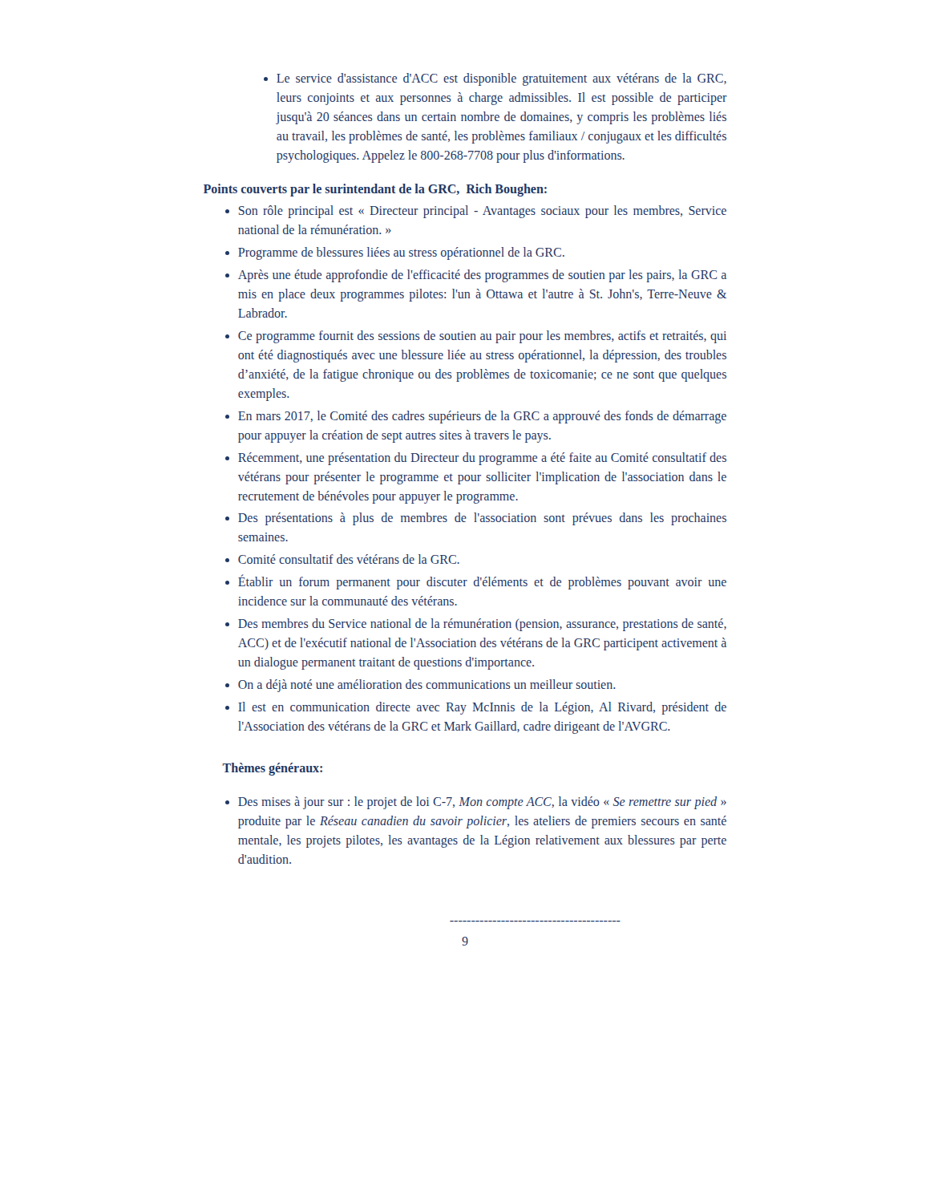Le service d'assistance d'ACC est disponible gratuitement aux vétérans de la GRC, leurs conjoints et aux personnes à charge admissibles. Il est possible de participer jusqu'à 20 séances dans un certain nombre de domaines, y compris les problèmes liés au travail, les problèmes de santé, les problèmes familiaux / conjugaux et les difficultés psychologiques. Appelez le 800-268-7708 pour plus d'informations.
Points couverts par le surintendant de la GRC, Rich Boughen:
Son rôle principal est « Directeur principal - Avantages sociaux pour les membres, Service national de la rémunération. »
Programme de blessures liées au stress opérationnel de la GRC.
Après une étude approfondie de l'efficacité des programmes de soutien par les pairs, la GRC a mis en place deux programmes pilotes: l'un à Ottawa et l'autre à St. John's, Terre-Neuve & Labrador.
Ce programme fournit des sessions de soutien au pair pour les membres, actifs et retraités, qui ont été diagnostiqués avec une blessure liée au stress opérationnel, la dépression, des troubles d’anxiété, de la fatigue chronique ou des problèmes de toxicomanie; ce ne sont que quelques exemples.
En mars 2017, le Comité des cadres supérieurs de la GRC a approuvé des fonds de démarrage pour appuyer la création de sept autres sites à travers le pays.
Récemment, une présentation du Directeur du programme a été faite au Comité consultatif des vétérans pour présenter le programme et pour solliciter l'implication de l'association dans le recrutement de bénévoles pour appuyer le programme.
Des présentations à plus de membres de l'association sont prévues dans les prochaines semaines.
Comité consultatif des vétérans de la GRC.
Établir un forum permanent pour discuter d'éléments et de problèmes pouvant avoir une incidence sur la communauté des vétérans.
Des membres du Service national de la rémunération (pension, assurance, prestations de santé, ACC) et de l'exécutif national de l'Association des vétérans de la GRC participent activement à un dialogue permanent traitant de questions d'importance.
On a déjà noté une amélioration des communications un meilleur soutien.
Il est en communication directe avec Ray McInnis de la Légion, Al Rivard, président de l'Association des vétérans de la GRC et Mark Gaillard, cadre dirigeant de l'AVGRC.
Thèmes généraux:
Des mises à jour sur : le projet de loi C-7, Mon compte ACC, la vidéo « Se remettre sur pied » produite par le Réseau canadien du savoir policier, les ateliers de premiers secours en santé mentale, les projets pilotes, les avantages de la Légion relativement aux blessures par perte d'audition.
----------------------------------------
9